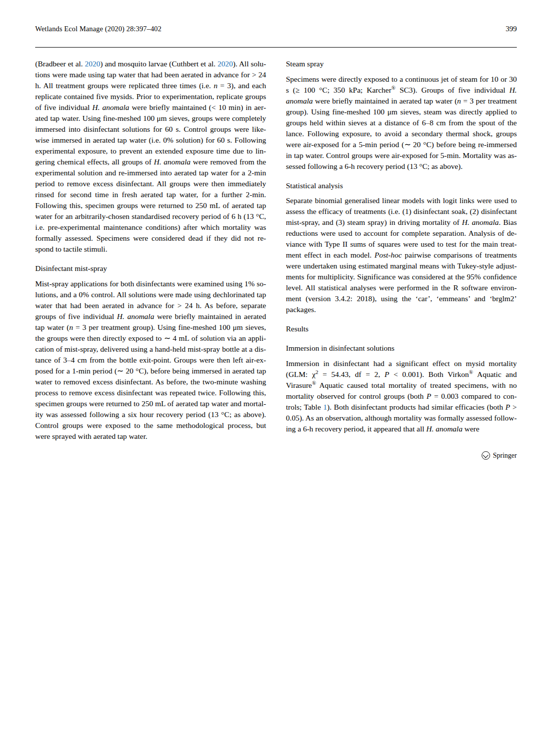Wetlands Ecol Manage (2020) 28:397–402
399
(Bradbeer et al. 2020) and mosquito larvae (Cuthbert et al. 2020). All solutions were made using tap water that had been aerated in advance for > 24 h. All treatment groups were replicated three times (i.e. n = 3), and each replicate contained five mysids. Prior to experimentation, replicate groups of five individual H. anomala were briefly maintained (< 10 min) in aerated tap water. Using fine-meshed 100 μm sieves, groups were completely immersed into disinfectant solutions for 60 s. Control groups were likewise immersed in aerated tap water (i.e. 0% solution) for 60 s. Following experimental exposure, to prevent an extended exposure time due to lingering chemical effects, all groups of H. anomala were removed from the experimental solution and re-immersed into aerated tap water for a 2-min period to remove excess disinfectant. All groups were then immediately rinsed for second time in fresh aerated tap water, for a further 2-min. Following this, specimen groups were returned to 250 mL of aerated tap water for an arbitrarily-chosen standardised recovery period of 6 h (13 °C, i.e. pre-experimental maintenance conditions) after which mortality was formally assessed. Specimens were considered dead if they did not respond to tactile stimuli.
Disinfectant mist-spray
Mist-spray applications for both disinfectants were examined using 1% solutions, and a 0% control. All solutions were made using dechlorinated tap water that had been aerated in advance for > 24 h. As before, separate groups of five individual H. anomala were briefly maintained in aerated tap water (n = 3 per treatment group). Using fine-meshed 100 μm sieves, the groups were then directly exposed to ∼ 4 mL of solution via an application of mist-spray, delivered using a hand-held mist-spray bottle at a distance of 3–4 cm from the bottle exit-point. Groups were then left air-exposed for a 1-min period (∼ 20 °C), before being immersed in aerated tap water to removed excess disinfectant. As before, the two-minute washing process to remove excess disinfectant was repeated twice. Following this, specimen groups were returned to 250 mL of aerated tap water and mortality was assessed following a six hour recovery period (13 °C; as above). Control groups were exposed to the same methodological process, but were sprayed with aerated tap water.
Steam spray
Specimens were directly exposed to a continuous jet of steam for 10 or 30 s (≥ 100 °C; 350 kPa; Karcher® SC3). Groups of five individual H. anomala were briefly maintained in aerated tap water (n = 3 per treatment group). Using fine-meshed 100 μm sieves, steam was directly applied to groups held within sieves at a distance of 6–8 cm from the spout of the lance. Following exposure, to avoid a secondary thermal shock, groups were air-exposed for a 5-min period (∼ 20 °C) before being re-immersed in tap water. Control groups were air-exposed for 5-min. Mortality was assessed following a 6-h recovery period (13 °C; as above).
Statistical analysis
Separate binomial generalised linear models with logit links were used to assess the efficacy of treatments (i.e. (1) disinfectant soak, (2) disinfectant mist-spray, and (3) steam spray) in driving mortality of H. anomala. Bias reductions were used to account for complete separation. Analysis of deviance with Type II sums of squares were used to test for the main treatment effect in each model. Post-hoc pairwise comparisons of treatments were undertaken using estimated marginal means with Tukey-style adjustments for multiplicity. Significance was considered at the 95% confidence level. All statistical analyses were performed in the R software environment (version 3.4.2: 2018), using the ‘car’, ‘emmeans’ and ‘brglm2’ packages.
Results
Immersion in disinfectant solutions
Immersion in disinfectant had a significant effect on mysid mortality (GLM: χ2 = 54.43, df = 2, P < 0.001). Both Virkon® Aquatic and Virasure® Aquatic caused total mortality of treated specimens, with no mortality observed for control groups (both P = 0.003 compared to controls; Table 1). Both disinfectant products had similar efficacies (both P > 0.05). As an observation, although mortality was formally assessed following a 6-h recovery period, it appeared that all H. anomala were
Springer